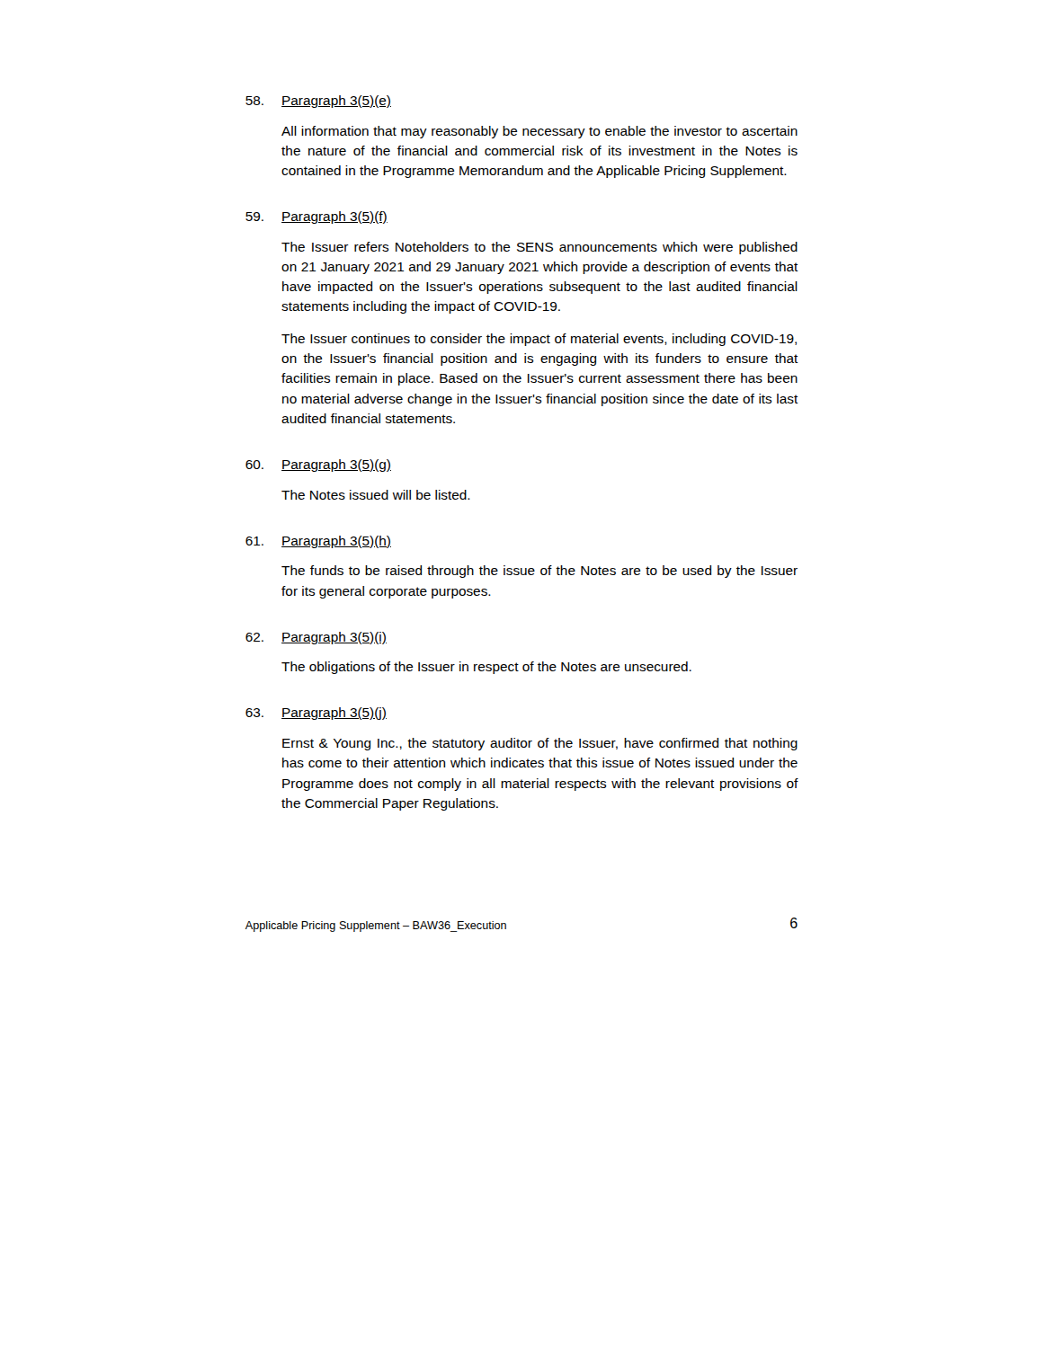58. Paragraph 3(5)(e)
All information that may reasonably be necessary to enable the investor to ascertain the nature of the financial and commercial risk of its investment in the Notes is contained in the Programme Memorandum and the Applicable Pricing Supplement.
59. Paragraph 3(5)(f)
The Issuer refers Noteholders to the SENS announcements which were published on 21 January 2021 and 29 January 2021 which provide a description of events that have impacted on the Issuer's operations subsequent to the last audited financial statements including the impact of COVID-19.
The Issuer continues to consider the impact of material events, including COVID-19, on the Issuer's financial position and is engaging with its funders to ensure that facilities remain in place. Based on the Issuer's current assessment there has been no material adverse change in the Issuer's financial position since the date of its last audited financial statements.
60. Paragraph 3(5)(g)
The Notes issued will be listed.
61. Paragraph 3(5)(h)
The funds to be raised through the issue of the Notes are to be used by the Issuer for its general corporate purposes.
62. Paragraph 3(5)(i)
The obligations of the Issuer in respect of the Notes are unsecured.
63. Paragraph 3(5)(j)
Ernst & Young Inc., the statutory auditor of the Issuer, have confirmed that nothing has come to their attention which indicates that this issue of Notes issued under the Programme does not comply in all material respects with the relevant provisions of the Commercial Paper Regulations.
Applicable Pricing Supplement – BAW36_Execution
6